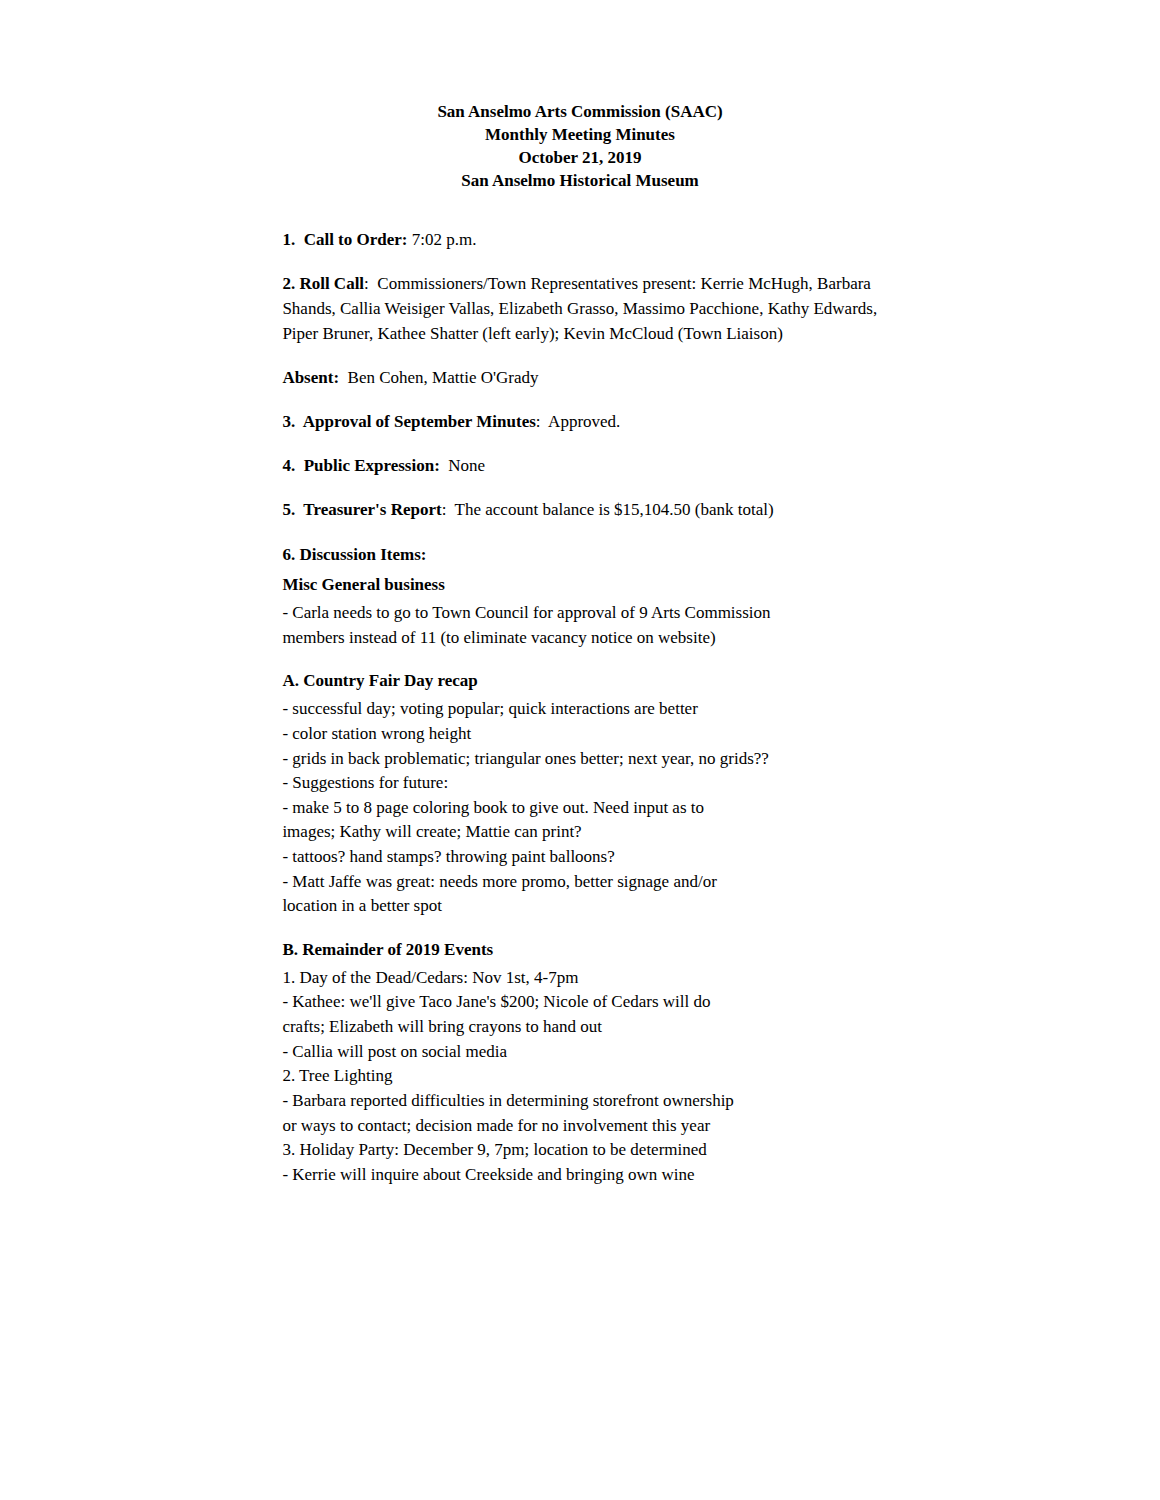San Anselmo Arts Commission (SAAC)
Monthly Meeting Minutes
October 21, 2019
San Anselmo Historical Museum
1. Call to Order: 7:02 p.m.
2. Roll Call: Commissioners/Town Representatives present: Kerrie McHugh, Barbara Shands, Callia Weisiger Vallas, Elizabeth Grasso, Massimo Pacchione, Kathy Edwards, Piper Bruner, Kathee Shatter (left early); Kevin McCloud (Town Liaison)
Absent: Ben Cohen, Mattie O'Grady
3. Approval of September Minutes: Approved.
4. Public Expression: None
5. Treasurer's Report: The account balance is $15,104.50 (bank total)
6. Discussion Items:
Misc General business
- Carla needs to go to Town Council for approval of 9 Arts Commission
members instead of 11 (to eliminate vacancy notice on website)
A. Country Fair Day recap
- successful day; voting popular; quick interactions are better
- color station wrong height
- grids in back problematic; triangular ones better; next year, no grids??
- Suggestions for future:
- make 5 to 8 page coloring book to give out. Need input as to
images; Kathy will create; Mattie can print?
- tattoos? hand stamps? throwing paint balloons?
- Matt Jaffe was great: needs more promo, better signage and/or
location in a better spot
B. Remainder of 2019 Events
1. Day of the Dead/Cedars: Nov 1st, 4-7pm
- Kathee: we'll give Taco Jane's $200; Nicole of Cedars will do
crafts; Elizabeth will bring crayons to hand out
- Callia will post on social media
2. Tree Lighting
- Barbara reported difficulties in determining storefront ownership
or ways to contact; decision made for no involvement this year
3. Holiday Party: December 9, 7pm; location to be determined
- Kerrie will inquire about Creekside and bringing own wine